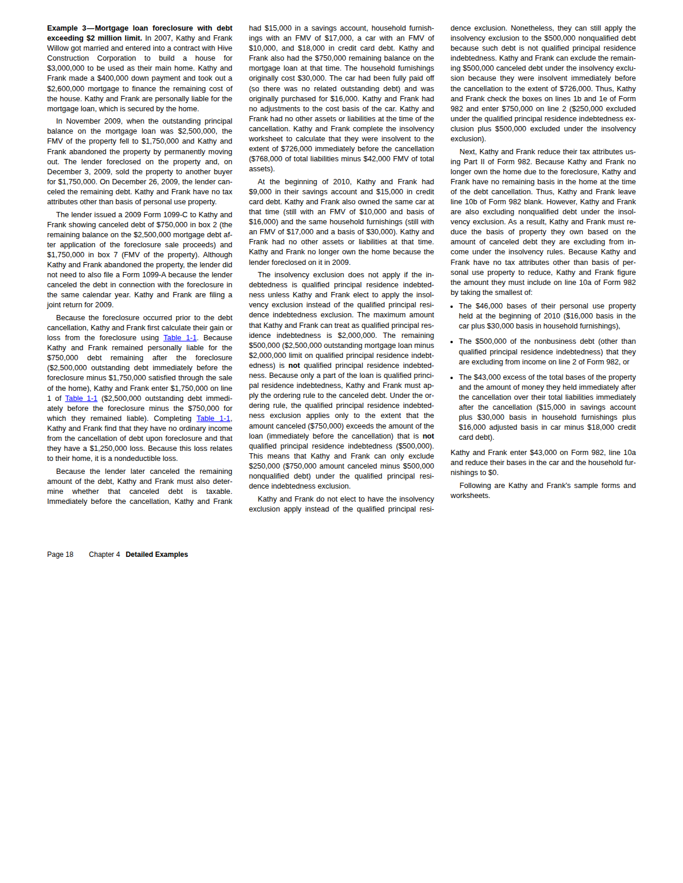Example 3 — Mortgage loan foreclosure with debt exceeding $2 million limit. In 2007, Kathy and Frank Willow got married and entered into a contract with Hive Construction Corporation to build a house for $3,000,000 to be used as their main home. Kathy and Frank made a $400,000 down payment and took out a $2,600,000 mortgage to finance the remaining cost of the house. Kathy and Frank are personally liable for the mortgage loan, which is secured by the home.
In November 2009, when the outstanding principal balance on the mortgage loan was $2,500,000, the FMV of the property fell to $1,750,000 and Kathy and Frank abandoned the property by permanently moving out. The lender foreclosed on the property and, on December 3, 2009, sold the property to another buyer for $1,750,000. On December 26, 2009, the lender canceled the remaining debt. Kathy and Frank have no tax attributes other than basis of personal use property.
The lender issued a 2009 Form 1099-C to Kathy and Frank showing canceled debt of $750,000 in box 2 (the remaining balance on the $2,500,000 mortgage debt after application of the foreclosure sale proceeds) and $1,750,000 in box 7 (FMV of the property). Although Kathy and Frank abandoned the property, the lender did not need to also file a Form 1099-A because the lender canceled the debt in connection with the foreclosure in the same calendar year. Kathy and Frank are filing a joint return for 2009.
Because the foreclosure occurred prior to the debt cancellation, Kathy and Frank first calculate their gain or loss from the foreclosure using Table 1-1. Because Kathy and Frank remained personally liable for the $750,000 debt remaining after the foreclosure ($2,500,000 outstanding debt immediately before the foreclosure minus $1,750,000 satisfied through the sale of the home), Kathy and Frank enter $1,750,000 on line 1 of Table 1-1 ($2,500,000 outstanding debt immediately before the foreclosure minus the $750,000 for which they remained liable). Completing Table 1-1, Kathy and Frank find that they have no ordinary income from the cancellation of debt upon foreclosure and that they have a $1,250,000 loss. Because this loss relates to their home, it is a nondeductible loss.
Because the lender later canceled the remaining amount of the debt, Kathy and Frank must also determine whether that canceled debt is taxable. Immediately before the cancellation, Kathy and Frank had $15,000 in a savings account, household furnishings with an FMV of $17,000, a car with an FMV of $10,000, and $18,000 in credit card debt. Kathy and Frank also had the $750,000 remaining balance on the mortgage loan at that time. The household furnishings originally cost $30,000. The car had been fully paid off (so there was no related outstanding debt) and was originally purchased for $16,000. Kathy and Frank had no adjustments to the cost basis of the car. Kathy and Frank had no other assets or liabilities at the time of the cancellation. Kathy and Frank complete the insolvency worksheet to calculate that they were insolvent to the extent of $726,000 immediately before the cancellation ($768,000 of total liabilities minus $42,000 FMV of total assets).
At the beginning of 2010, Kathy and Frank had $9,000 in their savings account and $15,000 in credit card debt. Kathy and Frank also owned the same car at that time (still with an FMV of $10,000 and basis of $16,000) and the same household furnishings (still with an FMV of $17,000 and a basis of $30,000). Kathy and Frank had no other assets or liabilities at that time. Kathy and Frank no longer own the home because the lender foreclosed on it in 2009.
The insolvency exclusion does not apply if the indebtedness is qualified principal residence indebtedness unless Kathy and Frank elect to apply the insolvency exclusion instead of the qualified principal residence indebtedness exclusion. The maximum amount that Kathy and Frank can treat as qualified principal residence indebtedness is $2,000,000. The remaining $500,000 ($2,500,000 outstanding mortgage loan minus $2,000,000 limit on qualified principal residence indebtedness) is not qualified principal residence indebtedness. Because only a part of the loan is qualified principal residence indebtedness, Kathy and Frank must apply the ordering rule to the canceled debt. Under the ordering rule, the qualified principal residence indebtedness exclusion applies only to the extent that the amount canceled ($750,000) exceeds the amount of the loan (immediately before the cancellation) that is not qualified principal residence indebtedness ($500,000). This means that Kathy and Frank can only exclude $250,000 ($750,000 amount canceled minus $500,000 nonqualified debt) under the qualified principal residence indebtedness exclusion.
Kathy and Frank do not elect to have the insolvency exclusion apply instead of the qualified principal residence exclusion. Nonetheless, they can still apply the insolvency exclusion to the $500,000 nonqualified debt because such debt is not qualified principal residence indebtedness. Kathy and Frank can exclude the remaining $500,000 canceled debt under the insolvency exclusion because they were insolvent immediately before the cancellation to the extent of $726,000. Thus, Kathy and Frank check the boxes on lines 1b and 1e of Form 982 and enter $750,000 on line 2 ($250,000 excluded under the qualified principal residence indebtedness exclusion plus $500,000 excluded under the insolvency exclusion).
Next, Kathy and Frank reduce their tax attributes using Part II of Form 982. Because Kathy and Frank no longer own the home due to the foreclosure, Kathy and Frank have no remaining basis in the home at the time of the debt cancellation. Thus, Kathy and Frank leave line 10b of Form 982 blank. However, Kathy and Frank are also excluding nonqualified debt under the insolvency exclusion. As a result, Kathy and Frank must reduce the basis of property they own based on the amount of canceled debt they are excluding from income under the insolvency rules. Because Kathy and Frank have no tax attributes other than basis of personal use property to reduce, Kathy and Frank figure the amount they must include on line 10a of Form 982 by taking the smallest of:
The $46,000 bases of their personal use property held at the beginning of 2010 ($16,000 basis in the car plus $30,000 basis in household furnishings),
The $500,000 of the nonbusiness debt (other than qualified principal residence indebtedness) that they are excluding from income on line 2 of Form 982, or
The $43,000 excess of the total bases of the property and the amount of money they held immediately after the cancellation over their total liabilities immediately after the cancellation ($15,000 in savings account plus $30,000 basis in household furnishings plus $16,000 adjusted basis in car minus $18,000 credit card debt).
Kathy and Frank enter $43,000 on Form 982, line 10a and reduce their bases in the car and the household furnishings to $0.
Following are Kathy and Frank's sample forms and worksheets.
Page 18 Chapter 4 Detailed Examples